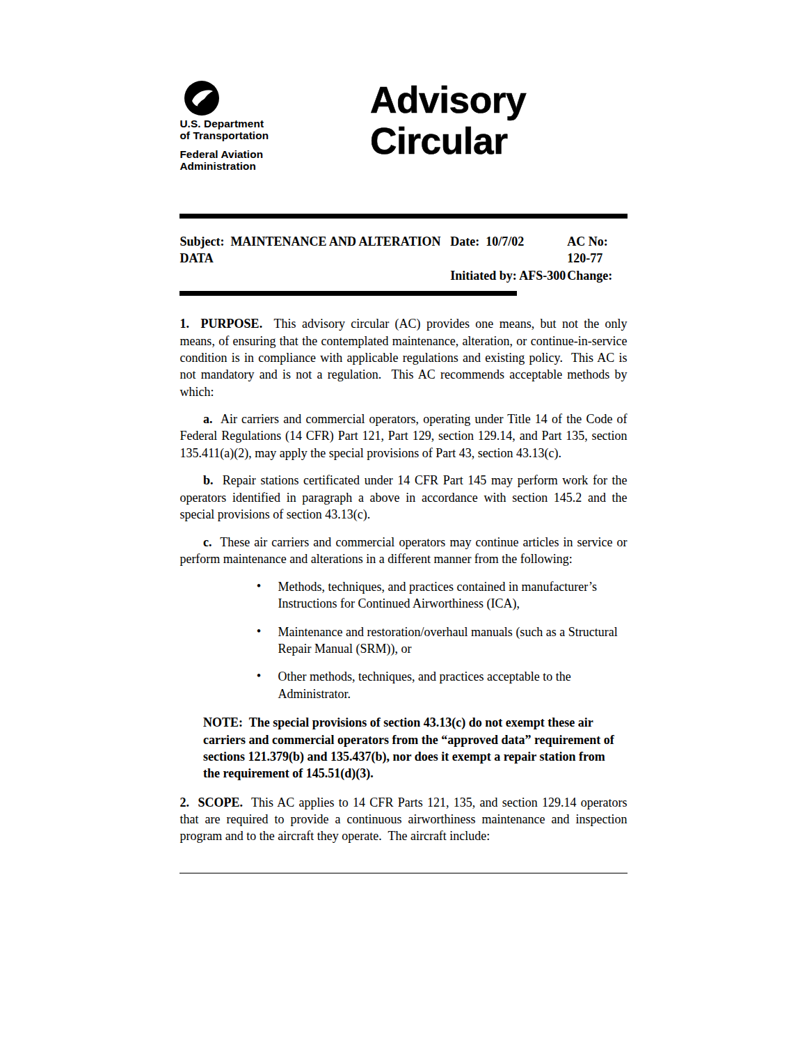U.S. Department
of Transportation
Federal Aviation
Administration
Advisory
Circular
Subject: MAINTENANCE AND ALTERATION DATA
Date: 10/7/02
AC No: 120-77
Initiated by: AFS-300
Change:
1. PURPOSE. This advisory circular (AC) provides one means, but not the only means, of ensuring that the contemplated maintenance, alteration, or continue-in-service condition is in compliance with applicable regulations and existing policy. This AC is not mandatory and is not a regulation. This AC recommends acceptable methods by which:
a. Air carriers and commercial operators, operating under Title 14 of the Code of Federal Regulations (14 CFR) Part 121, Part 129, section 129.14, and Part 135, section 135.411(a)(2), may apply the special provisions of Part 43, section 43.13(c).
b. Repair stations certificated under 14 CFR Part 145 may perform work for the operators identified in paragraph a above in accordance with section 145.2 and the special provisions of section 43.13(c).
c. These air carriers and commercial operators may continue articles in service or perform maintenance and alterations in a different manner from the following:
Methods, techniques, and practices contained in manufacturer’s Instructions for Continued Airworthiness (ICA),
Maintenance and restoration/overhaul manuals (such as a Structural Repair Manual (SRM)), or
Other methods, techniques, and practices acceptable to the Administrator.
NOTE: The special provisions of section 43.13(c) do not exempt these air carriers and commercial operators from the “approved data” requirement of sections 121.379(b) and 135.437(b), nor does it exempt a repair station from the requirement of 145.51(d)(3).
2. SCOPE. This AC applies to 14 CFR Parts 121, 135, and section 129.14 operators that are required to provide a continuous airworthiness maintenance and inspection program and to the aircraft they operate. The aircraft include: